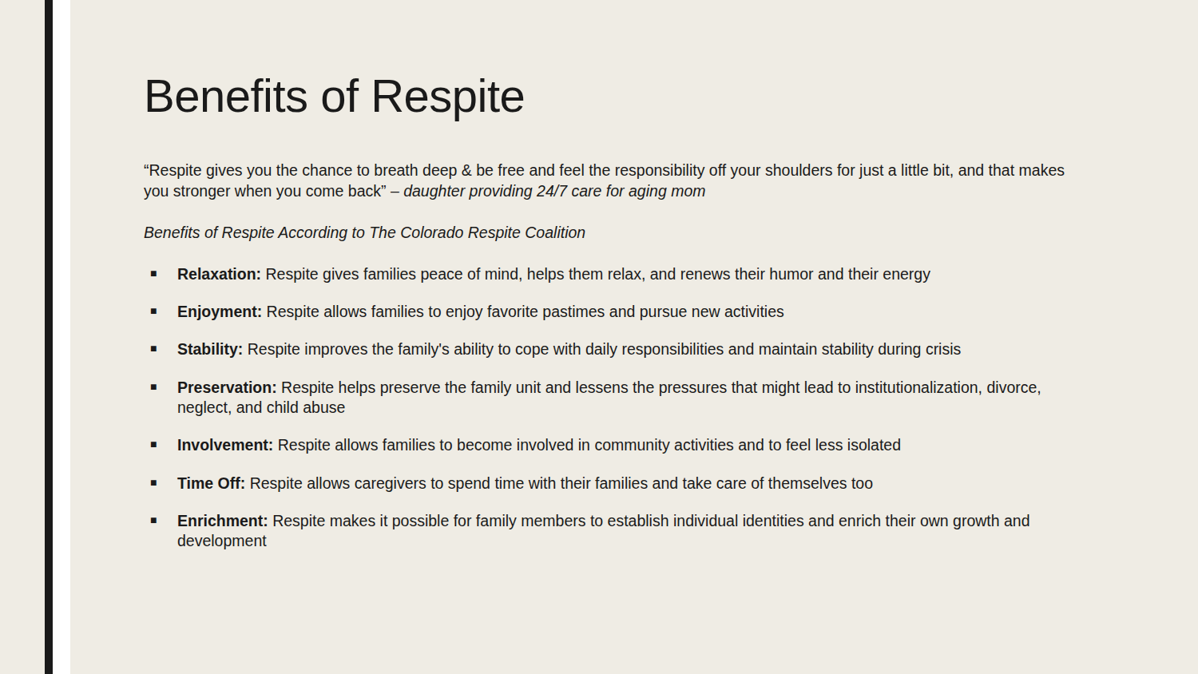Benefits of Respite
“Respite gives you the chance to breath deep & be free and feel the responsibility off your shoulders for just a little bit, and that makes you stronger when you come back” – daughter providing 24/7 care for aging mom
Benefits of Respite According to The Colorado Respite Coalition
Relaxation: Respite gives families peace of mind, helps them relax, and renews their humor and their energy
Enjoyment: Respite allows families to enjoy favorite pastimes and pursue new activities
Stability: Respite improves the family's ability to cope with daily responsibilities and maintain stability during crisis
Preservation: Respite helps preserve the family unit and lessens the pressures that might lead to institutionalization, divorce, neglect, and child abuse
Involvement: Respite allows families to become involved in community activities and to feel less isolated
Time Off: Respite allows caregivers to spend time with their families and take care of themselves too
Enrichment: Respite makes it possible for family members to establish individual identities and enrich their own growth and development